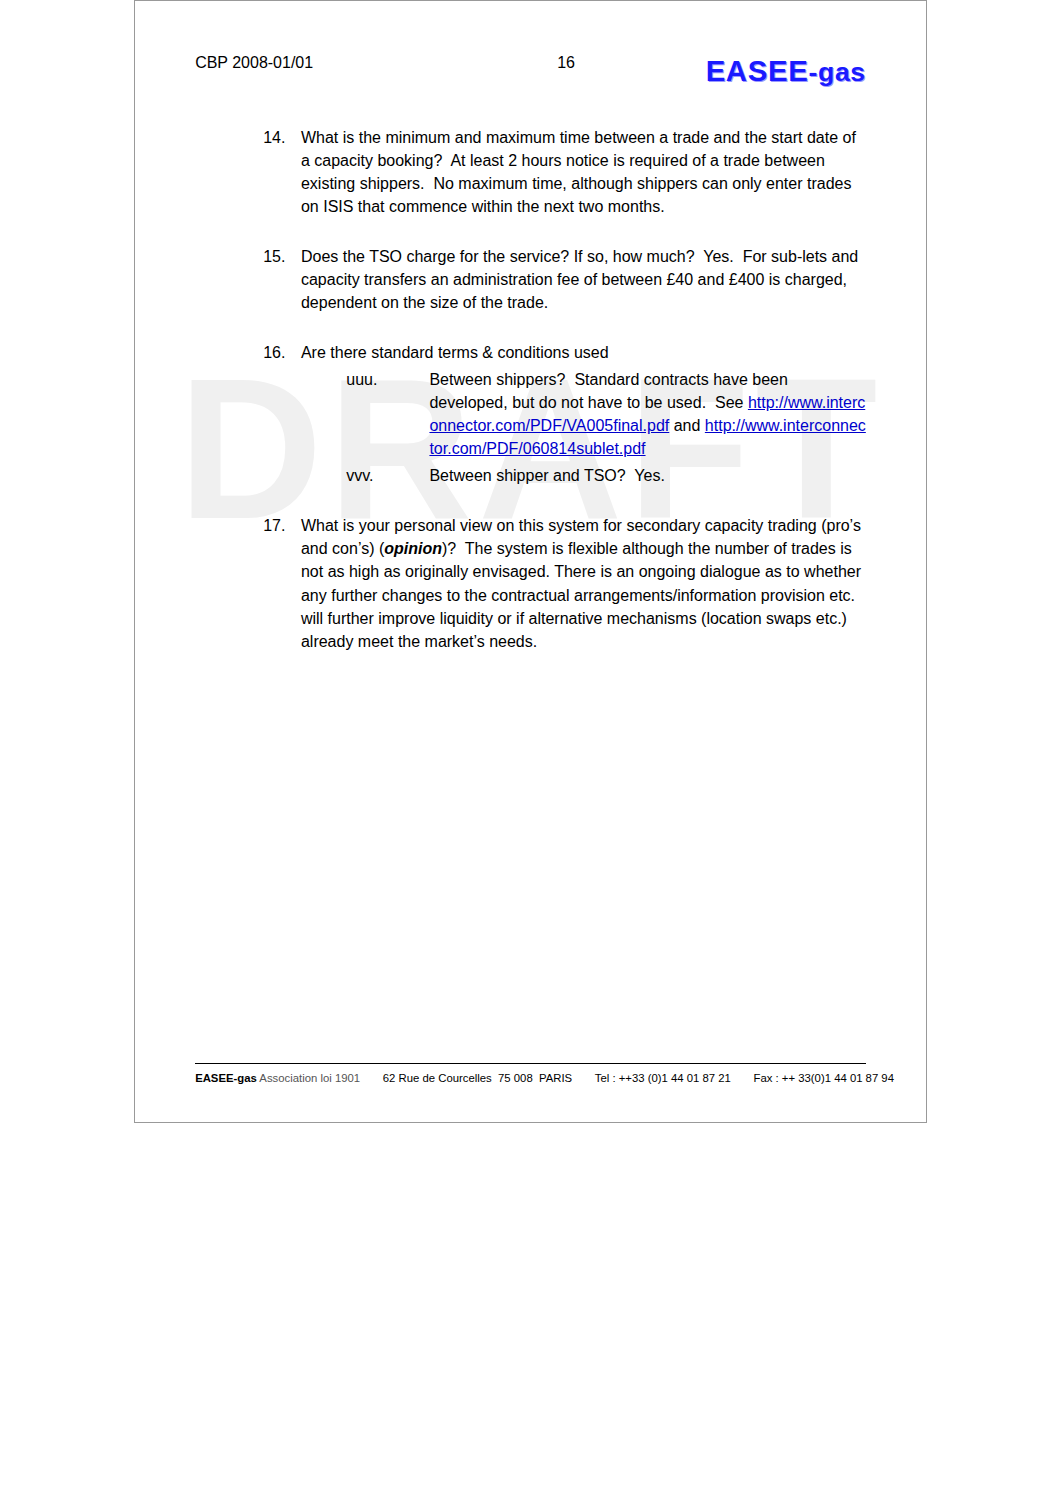DRAFT
CBP 2008-01/01
16
EASEE-gas
What is the minimum and maximum time between a trade and the start date of a capacity booking? At least 2 hours notice is required of a trade between existing shippers. No maximum time, although shippers can only enter trades on ISIS that commence within the next two months.
Does the TSO charge for the service? If so, how much? Yes. For sub-lets and capacity transfers an administration fee of between £40 and £400 is charged, dependent on the size of the trade.
Are there standard terms & conditions used
uuu. Between shippers? Standard contracts have been developed, but do not have to be used. See http://www.interconnector.com/PDF/VA005final.pdf and http://www.interconnector.com/PDF/060814sublet.pdf
vvv. Between shipper and TSO? Yes.
What is your personal view on this system for secondary capacity trading (pro’s and con’s) (opinion)? The system is flexible although the number of trades is not as high as originally envisaged. There is an ongoing dialogue as to whether any further changes to the contractual arrangements/information provision etc. will further improve liquidity or if alternative mechanisms (location swaps etc.) already meet the market’s needs.
EASEE-gas Association loi 1901 62 Rue de Courcelles 75 008 PARIS Tel : ++33 (0)1 44 01 87 21 Fax : ++ 33(0)1 44 01 87 94